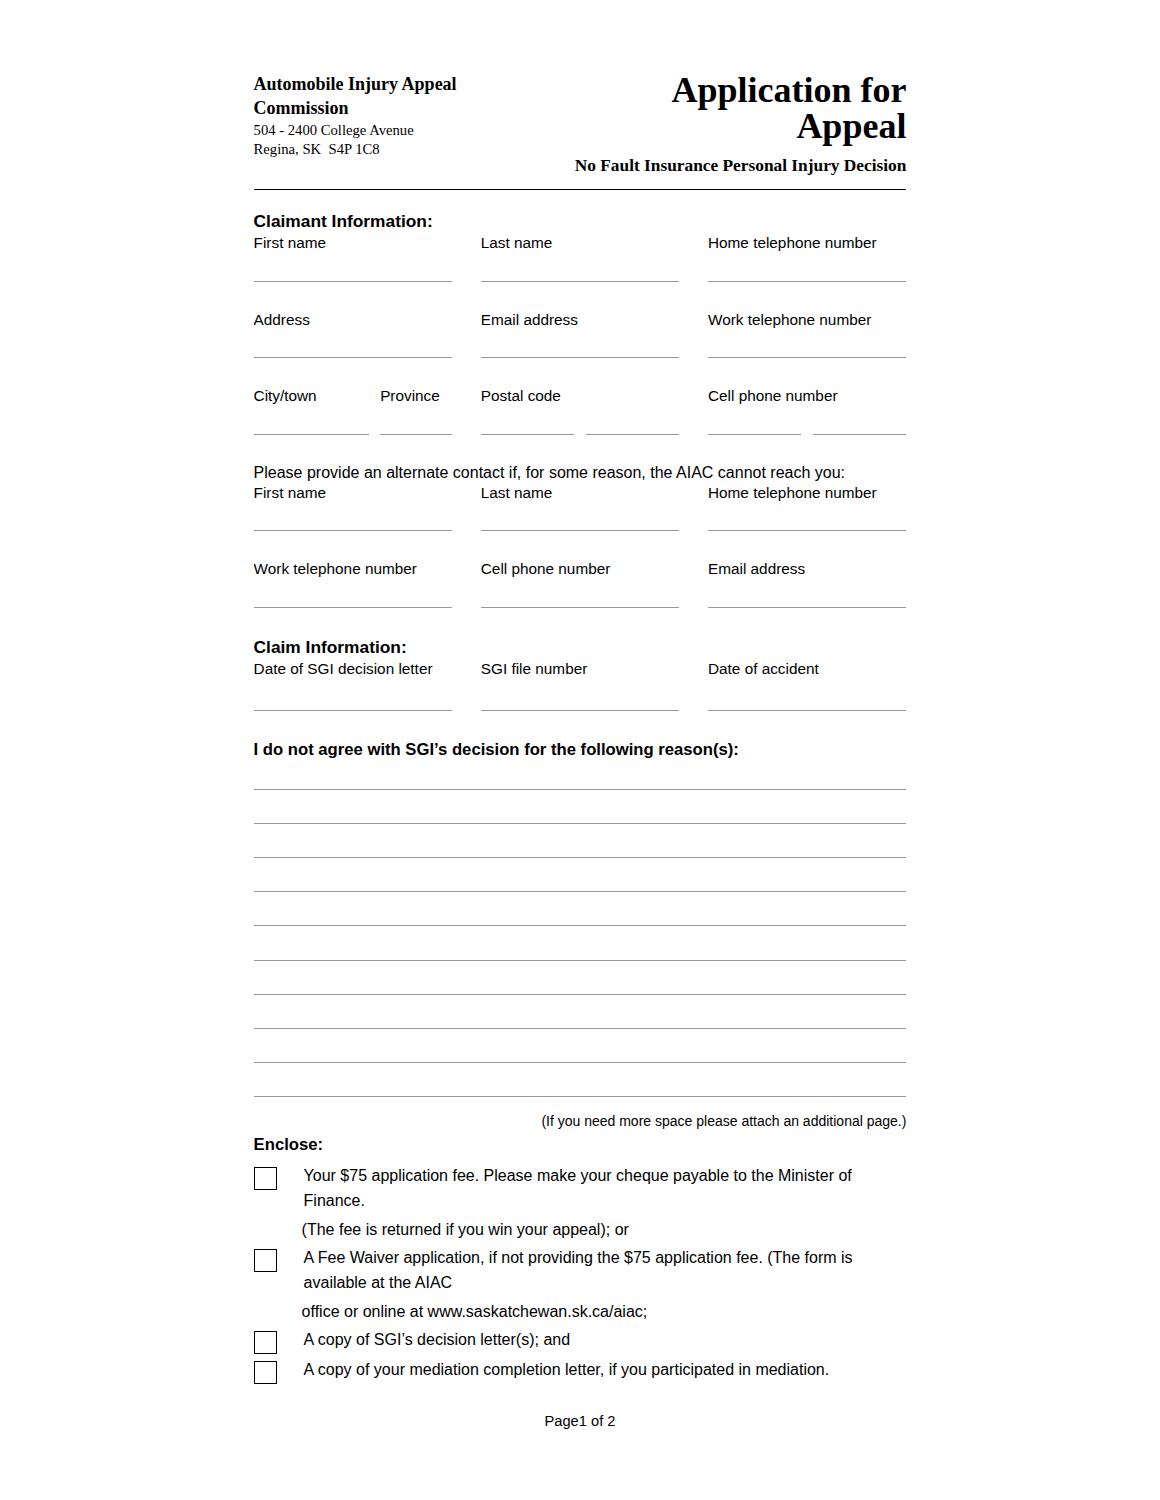Automobile Injury Appeal Commission
504 - 2400 College Avenue
Regina, SK S4P 1C8
Application for Appeal
No Fault Insurance Personal Injury Decision
Claimant Information:
First name
Last name
Home telephone number
Address
Email address
Work telephone number
City/town
Province
Postal code
Cell phone number
Please provide an alternate contact if, for some reason, the AIAC cannot reach you:
First name
Last name
Home telephone number
Work telephone number
Cell phone number
Email address
Claim Information:
Date of SGI decision letter
SGI file number
Date of accident
I do not agree with SGI’s decision for the following reason(s):
(If you need more space please attach an additional page.)
Enclose:
Your $75 application fee. Please make your cheque payable to the Minister of Finance.
(The fee is returned if you win your appeal); or
A Fee Waiver application, if not providing the $75 application fee. (The form is available at the AIAC
office or online at www.saskatchewan.sk.ca/aiac;
A copy of SGI’s decision letter(s); and
A copy of your mediation completion letter, if you participated in mediation.
Page1 of 2